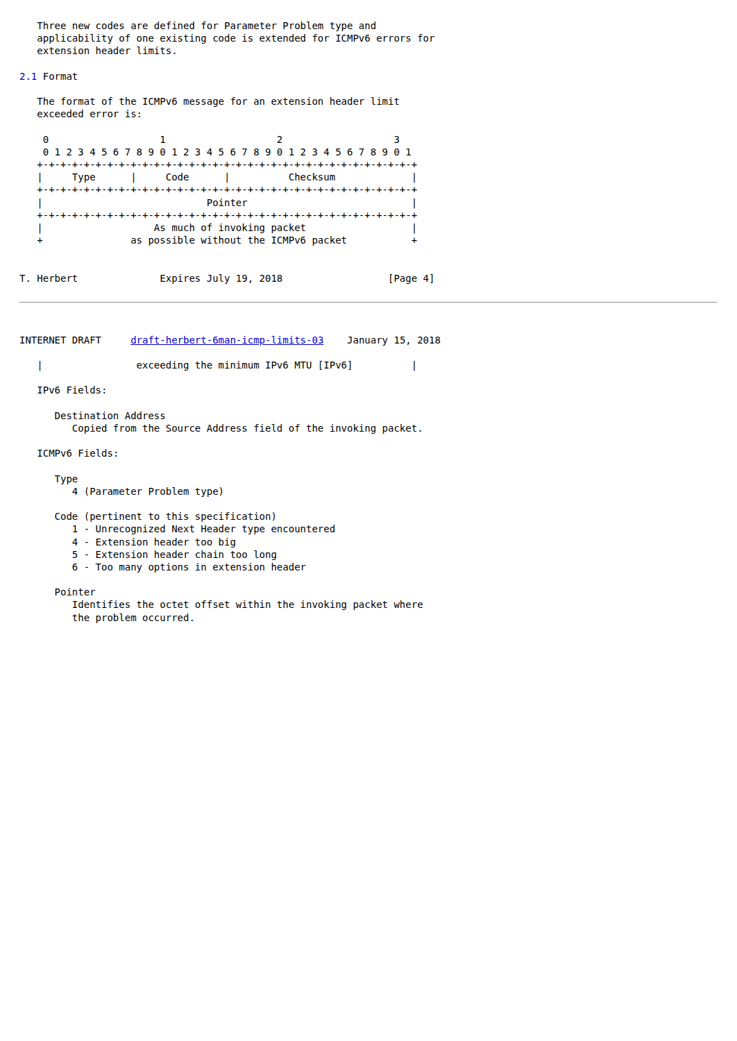Three new codes are defined for Parameter Problem type and applicability of one existing code is extended for ICMPv6 errors for extension header limits. 2.1 Format The format of the ICMPv6 message for an extension header limit exceeded error is: 0 1 2 3 0 1 2 3 4 5 6 7 8 9 0 1 2 3 4 5 6 7 8 9 0 1 2 3 4 5 6 7 8 9 0 1 +-+-+-+-+-+-+-+-+-+-+-+-+-+-+-+-+-+-+-+-+-+-+-+-+-+-+-+-+-+-+-+-+ | Type | Code | Checksum | +-+-+-+-+-+-+-+-+-+-+-+-+-+-+-+-+-+-+-+-+-+-+-+-+-+-+-+-+-+-+-+-+ | Pointer | +-+-+-+-+-+-+-+-+-+-+-+-+-+-+-+-+-+-+-+-+-+-+-+-+-+-+-+-+-+-+-+-+ | As much of invoking packet | + as possible without the ICMPv6 packet + T. Herbert Expires July 19, 2018 [Page 4]
INTERNET DRAFT draft-herbert-6man-icmp-limits-03 January 15, 2018 | exceeding the minimum IPv6 MTU [IPv6] | IPv6 Fields: Destination Address Copied from the Source Address field of the invoking packet. ICMPv6 Fields: Type 4 (Parameter Problem type) Code (pertinent to this specification) 1 - Unrecognized Next Header type encountered 4 - Extension header too big 5 - Extension header chain too long 6 - Too many options in extension header Pointer Identifies the octet offset within the invoking packet where the problem occurred.